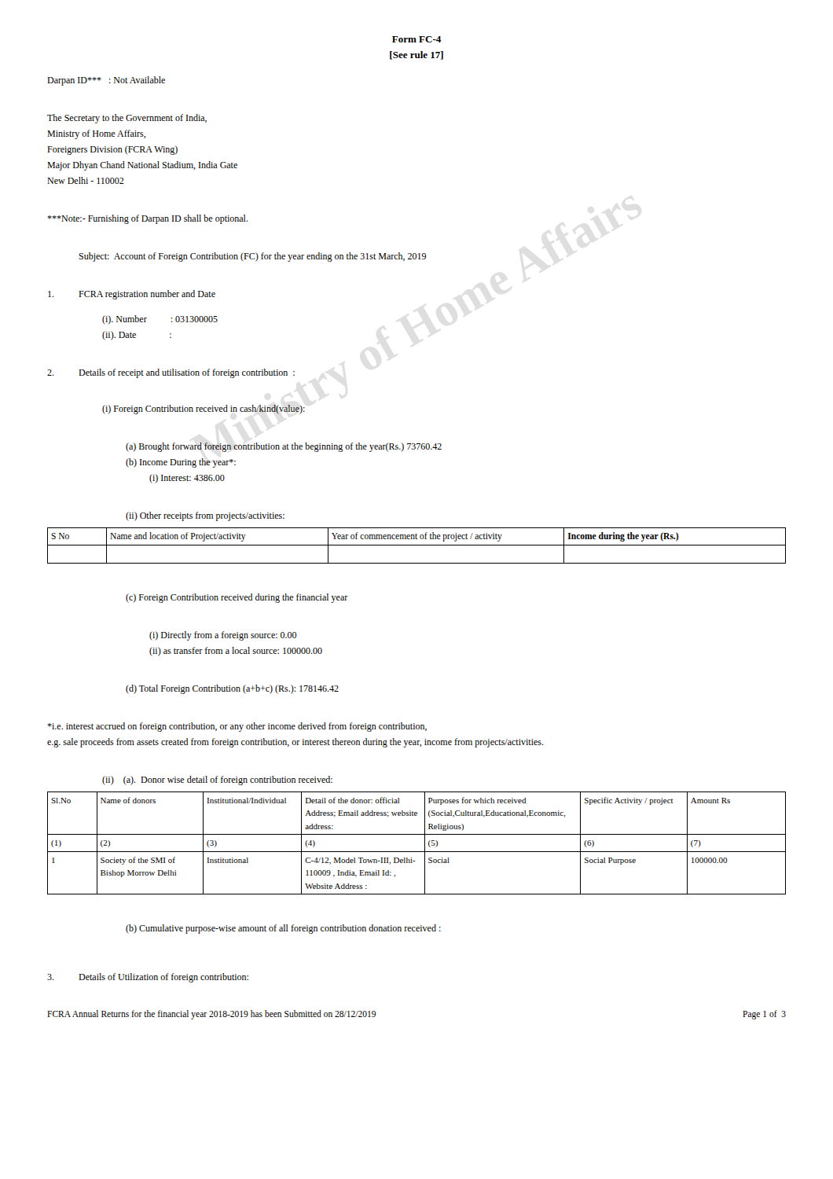Ministry of Home Affairs
Form FC-4
[See rule 17]
Darpan ID*** : Not Available
The Secretary to the Government of India,
Ministry of Home Affairs,
Foreigners Division (FCRA Wing)
Major Dhyan Chand National Stadium, India Gate
New Delhi - 110002
***Note:- Furnishing of Darpan ID shall be optional.
Subject: Account of Foreign Contribution (FC) for the year ending on the 31st March, 2019
1.
FCRA registration number and Date
(i). Number : 031300005
(ii). Date :
2.
Details of receipt and utilisation of foreign contribution :
(i) Foreign Contribution received in cash/kind(value):
(a) Brought forward foreign contribution at the beginning of the year(Rs.) 73760.42
(b) Income During the year*:
(i) Interest: 4386.00
(ii) Other receipts from projects/activities:
| S No | Name and location of Project/activity | Year of commencement of the project / activity | Income during the year (Rs.) |
| --- | --- | --- | --- |
(c) Foreign Contribution received during the financial year
(i) Directly from a foreign source: 0.00
(ii) as transfer from a local source: 100000.00
(d) Total Foreign Contribution (a+b+c) (Rs.): 178146.42
*i.e. interest accrued on foreign contribution, or any other income derived from foreign contribution,
e.g. sale proceeds from assets created from foreign contribution, or interest thereon during the year, income from projects/activities.
(ii) (a). Donor wise detail of foreign contribution received:
| Sl.No | Name of donors | Institutional/Individual | Detail of the donor: official Address; Email address; website address: | Purposes for which received (Social,Cultural,Educational,Economic, Religious) | Specific Activity / project | Amount Rs |
| --- | --- | --- | --- | --- | --- | --- |
| (1) | (2) | (3) | (4) | (5) | (6) | (7) |
| 1 | Society of the SMI of Bishop Morrow Delhi | Institutional | C-4/12, Model Town-III, Delhi-110009 , India, Email Id: , Website Address : | Social | Social Purpose | 100000.00 |
(b) Cumulative purpose-wise amount of all foreign contribution donation received :
3.
Details of Utilization of foreign contribution:
FCRA Annual Returns for the financial year 2018-2019 has been Submitted on 28/12/2019
Page 1 of 3